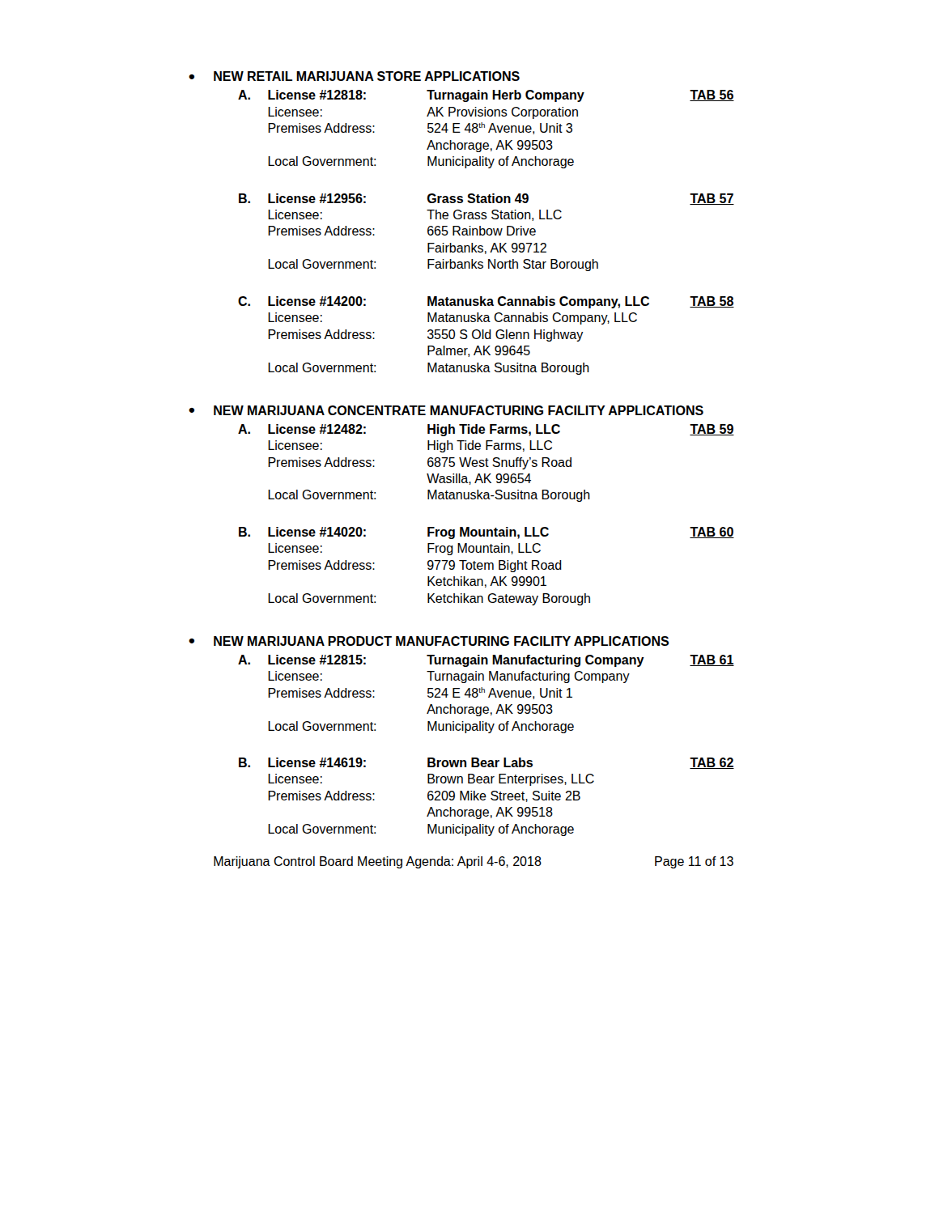●NEW RETAIL MARIJUANA STORE APPLICATIONS
| A. | License #12818: | Turnagain Herb Company | TAB 56 |
| | Licensee: | AK Provisions Corporation | |
| | Premises Address: | 524 E 48 th Avenue, Unit 3 | |
| | | Anchorage, AK 99503 | |
| | Local Government: | Municipality of Anchorage | |
| B. | License #12956: | Grass Station 49 | TAB 57 |
| | Licensee: | The Grass Station, LLC | |
| | Premises Address: | 665 Rainbow Drive | |
| | | Fairbanks, AK 99712 | |
| | Local Government: | Fairbanks North Star Borough | |
| C. | License #14200: | Matanuska Cannabis Company, LLC | TAB 58 |
| | Licensee: | Matanuska Cannabis Company, LLC | |
| | Premises Address: | 3550 S Old Glenn Highway | |
| | | Palmer, AK 99645 | |
| | Local Government: | Matanuska Susitna Borough | |
●NEW MARIJUANA CONCENTRATE MANUFACTURING FACILITY APPLICATIONS
| A. | License #12482: | High Tide Farms, LLC | TAB 59 |
| | Licensee: | High Tide Farms, LLC | |
| | Premises Address: | 6875 West Snuffy’s Road | |
| | | Wasilla, AK 99654 | |
| | Local Government: | Matanuska-Susitna Borough | |
| B. | License #14020: | Frog Mountain, LLC | TAB 60 |
| | Licensee: | Frog Mountain, LLC | |
| | Premises Address: | 9779 Totem Bight Road | |
| | | Ketchikan, AK 99901 | |
| | Local Government: | Ketchikan Gateway Borough | |
●NEW MARIJUANA PRODUCT MANUFACTURING FACILITY APPLICATIONS
| A. | License #12815: | Turnagain Manufacturing Company | TAB 61 |
| | Licensee: | Turnagain Manufacturing Company | |
| | Premises Address: | 524 E 48 th Avenue, Unit 1 | |
| | | Anchorage, AK 99503 | |
| | Local Government: | Municipality of Anchorage | |
| B. | License #14619: | Brown Bear Labs | TAB 62 |
| | Licensee: | Brown Bear Enterprises, LLC | |
| | Premises Address: | 6209 Mike Street, Suite 2B | |
| | | Anchorage, AK 99518 | |
| | Local Government: | Municipality of Anchorage | |
Marijuana Control Board Meeting Agenda: April 4-6, 2018 Page 11 of 13